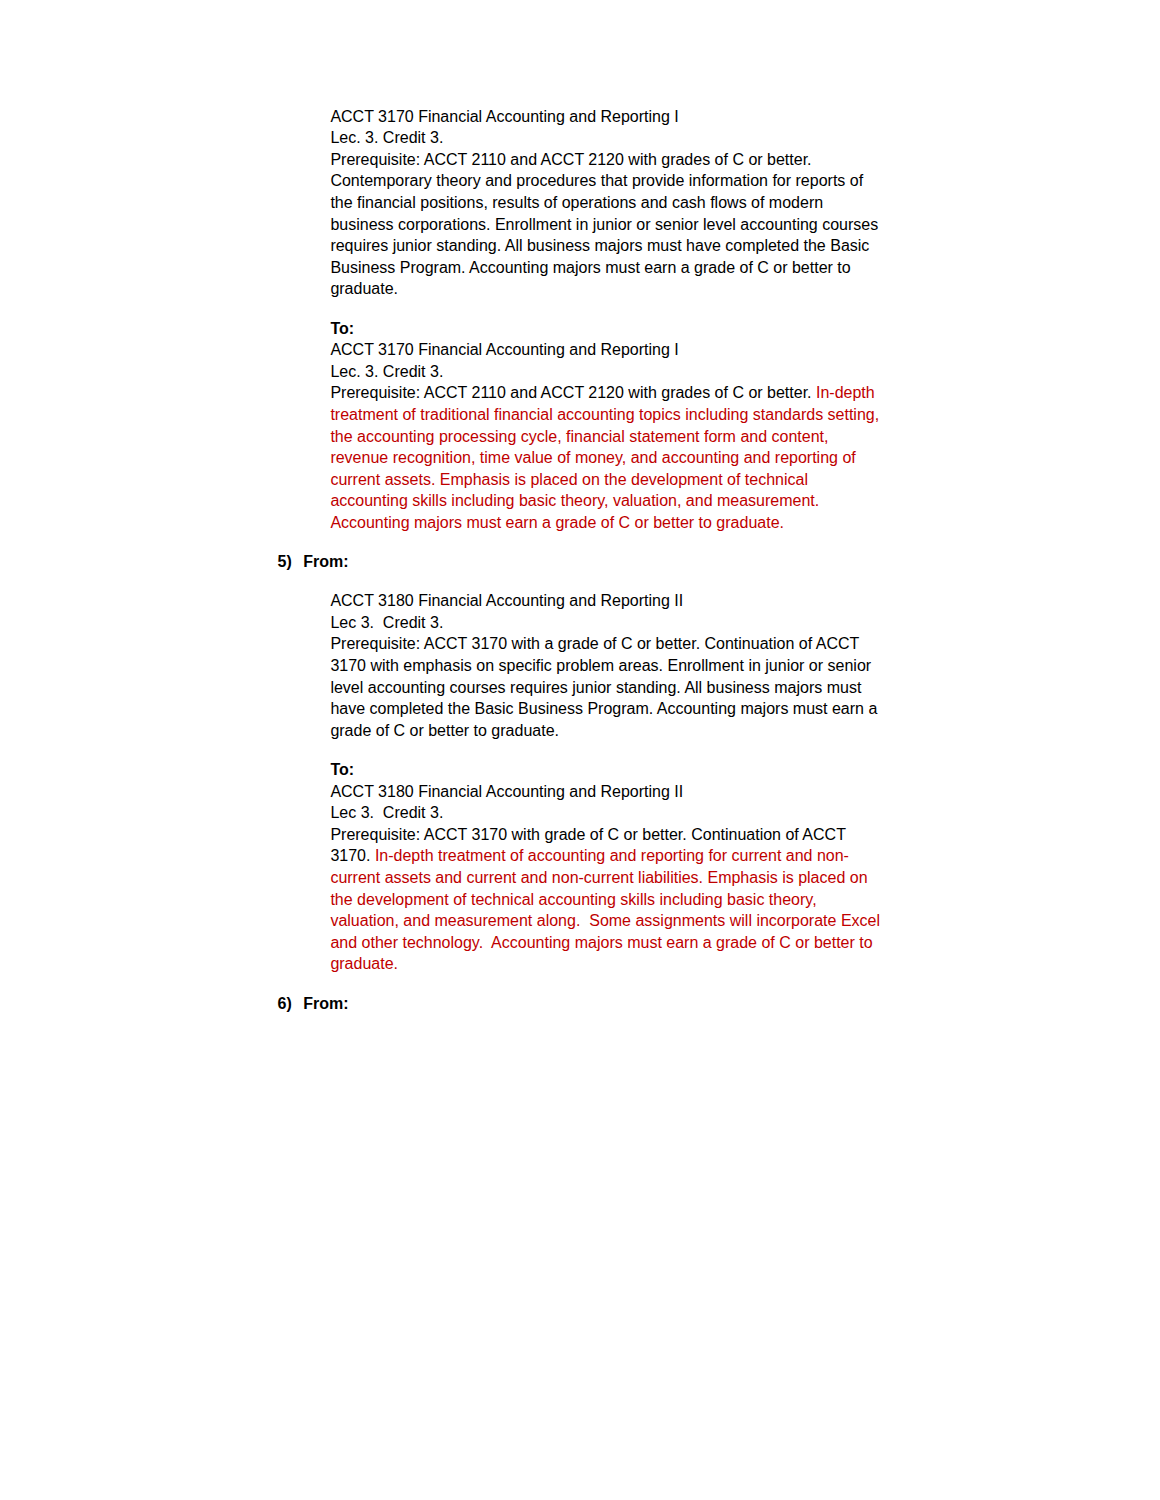ACCT 3170 Financial Accounting and Reporting I
Lec. 3. Credit 3.
Prerequisite: ACCT 2110 and ACCT 2120 with grades of C or better. Contemporary theory and procedures that provide information for reports of the financial positions, results of operations and cash flows of modern business corporations. Enrollment in junior or senior level accounting courses requires junior standing. All business majors must have completed the Basic Business Program. Accounting majors must earn a grade of C or better to graduate.
To:
ACCT 3170 Financial Accounting and Reporting I
Lec. 3. Credit 3.
Prerequisite: ACCT 2110 and ACCT 2120 with grades of C or better. In-depth treatment of traditional financial accounting topics including standards setting, the accounting processing cycle, financial statement form and content, revenue recognition, time value of money, and accounting and reporting of current assets. Emphasis is placed on the development of technical accounting skills including basic theory, valuation, and measurement. Accounting majors must earn a grade of C or better to graduate.
5) From:
ACCT 3180 Financial Accounting and Reporting II
Lec 3. Credit 3.
Prerequisite: ACCT 3170 with a grade of C or better. Continuation of ACCT 3170 with emphasis on specific problem areas. Enrollment in junior or senior level accounting courses requires junior standing. All business majors must have completed the Basic Business Program. Accounting majors must earn a grade of C or better to graduate.
To:
ACCT 3180 Financial Accounting and Reporting II
Lec 3. Credit 3.
Prerequisite: ACCT 3170 with grade of C or better. Continuation of ACCT 3170. In-depth treatment of accounting and reporting for current and non-current assets and current and non-current liabilities. Emphasis is placed on the development of technical accounting skills including basic theory, valuation, and measurement along. Some assignments will incorporate Excel and other technology. Accounting majors must earn a grade of C or better to graduate.
6) From: